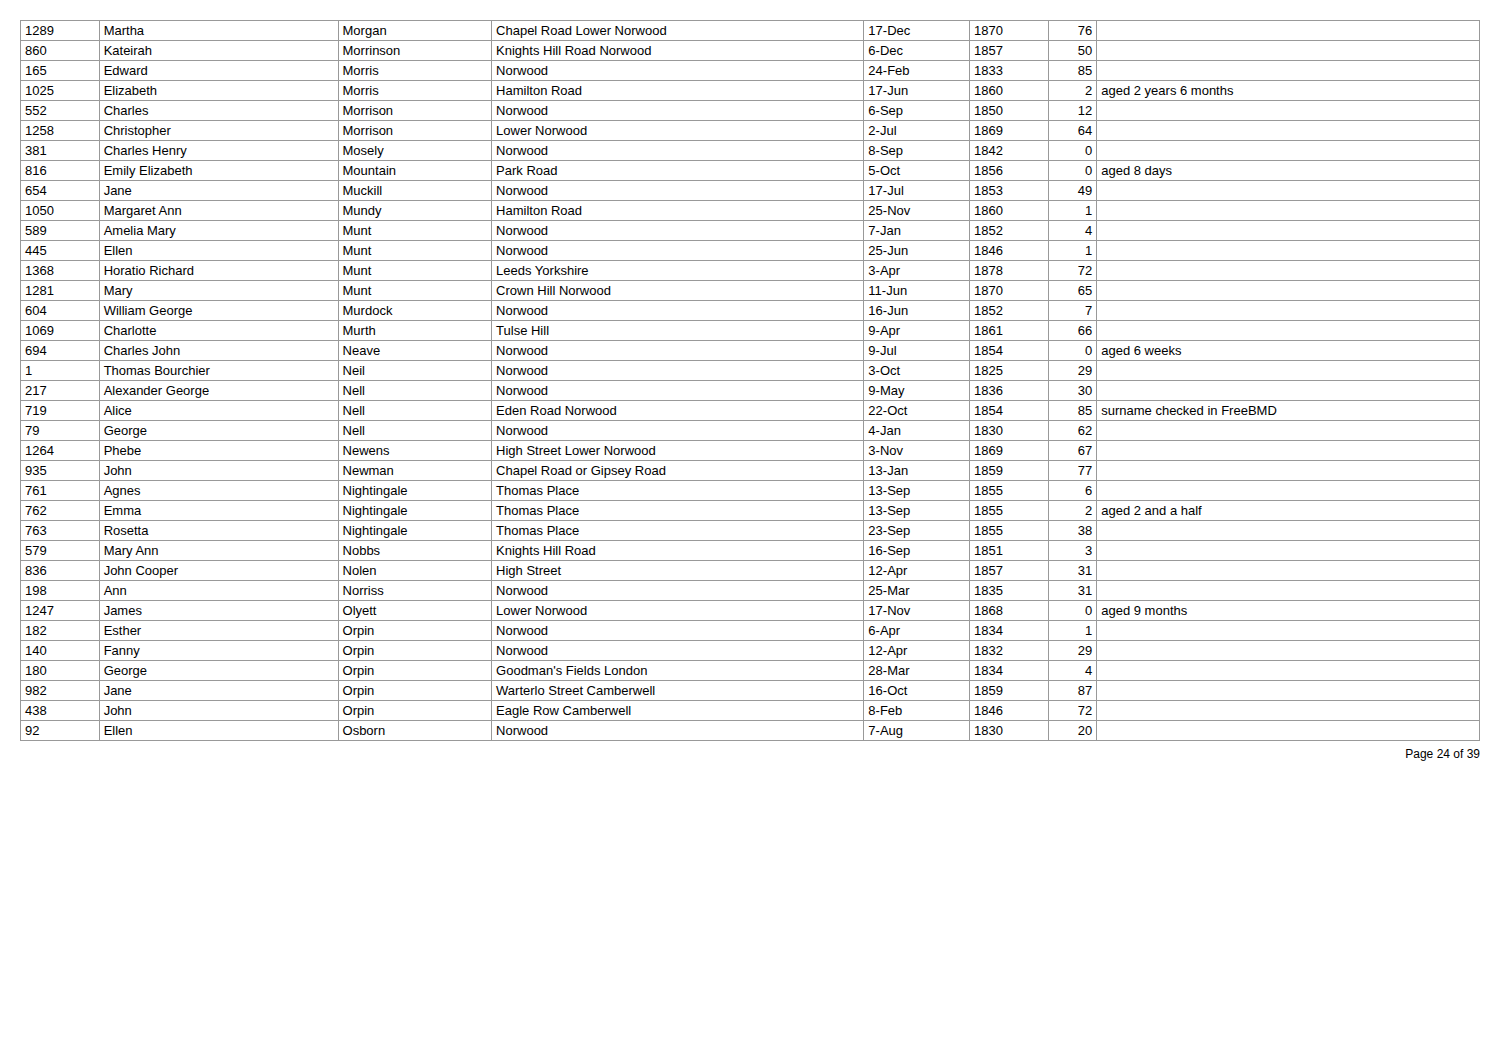Page 24 of 39
| 1289 | Martha | Morgan | Chapel Road Lower Norwood | 17-Dec | 1870 | 76 | |
| 860 | Kateirah | Morrinson | Knights Hill Road Norwood | 6-Dec | 1857 | 50 | |
| 165 | Edward | Morris | Norwood | 24-Feb | 1833 | 85 | |
| 1025 | Elizabeth | Morris | Hamilton Road | 17-Jun | 1860 | 2 | aged 2 years 6 months |
| 552 | Charles | Morrison | Norwood | 6-Sep | 1850 | 12 | |
| 1258 | Christopher | Morrison | Lower Norwood | 2-Jul | 1869 | 64 | |
| 381 | Charles Henry | Mosely | Norwood | 8-Sep | 1842 | 0 | |
| 816 | Emily Elizabeth | Mountain | Park Road | 5-Oct | 1856 | 0 | aged 8 days |
| 654 | Jane | Muckill | Norwood | 17-Jul | 1853 | 49 | |
| 1050 | Margaret Ann | Mundy | Hamilton Road | 25-Nov | 1860 | 1 | |
| 589 | Amelia Mary | Munt | Norwood | 7-Jan | 1852 | 4 | |
| 445 | Ellen | Munt | Norwood | 25-Jun | 1846 | 1 | |
| 1368 | Horatio Richard | Munt | Leeds Yorkshire | 3-Apr | 1878 | 72 | |
| 1281 | Mary | Munt | Crown Hill Norwood | 11-Jun | 1870 | 65 | |
| 604 | William George | Murdock | Norwood | 16-Jun | 1852 | 7 | |
| 1069 | Charlotte | Murth | Tulse Hill | 9-Apr | 1861 | 66 | |
| 694 | Charles John | Neave | Norwood | 9-Jul | 1854 | 0 | aged 6 weeks |
| 1 | Thomas Bourchier | Neil | Norwood | 3-Oct | 1825 | 29 | |
| 217 | Alexander George | Nell | Norwood | 9-May | 1836 | 30 | |
| 719 | Alice | Nell | Eden Road Norwood | 22-Oct | 1854 | 85 | surname checked in FreeBMD |
| 79 | George | Nell | Norwood | 4-Jan | 1830 | 62 | |
| 1264 | Phebe | Newens | High Street Lower Norwood | 3-Nov | 1869 | 67 | |
| 935 | John | Newman | Chapel Road or Gipsey Road | 13-Jan | 1859 | 77 | |
| 761 | Agnes | Nightingale | Thomas Place | 13-Sep | 1855 | 6 | |
| 762 | Emma | Nightingale | Thomas Place | 13-Sep | 1855 | 2 | aged 2 and a half |
| 763 | Rosetta | Nightingale | Thomas Place | 23-Sep | 1855 | 38 | |
| 579 | Mary Ann | Nobbs | Knights Hill Road | 16-Sep | 1851 | 3 | |
| 836 | John Cooper | Nolen | High Street | 12-Apr | 1857 | 31 | |
| 198 | Ann | Norriss | Norwood | 25-Mar | 1835 | 31 | |
| 1247 | James | Olyett | Lower Norwood | 17-Nov | 1868 | 0 | aged 9 months |
| 182 | Esther | Orpin | Norwood | 6-Apr | 1834 | 1 | |
| 140 | Fanny | Orpin | Norwood | 12-Apr | 1832 | 29 | |
| 180 | George | Orpin | Goodman's Fields London | 28-Mar | 1834 | 4 | |
| 982 | Jane | Orpin | Warterlo Street Camberwell | 16-Oct | 1859 | 87 | |
| 438 | John | Orpin | Eagle Row Camberwell | 8-Feb | 1846 | 72 | |
| 92 | Ellen | Osborn | Norwood | 7-Aug | 1830 | 20 | |